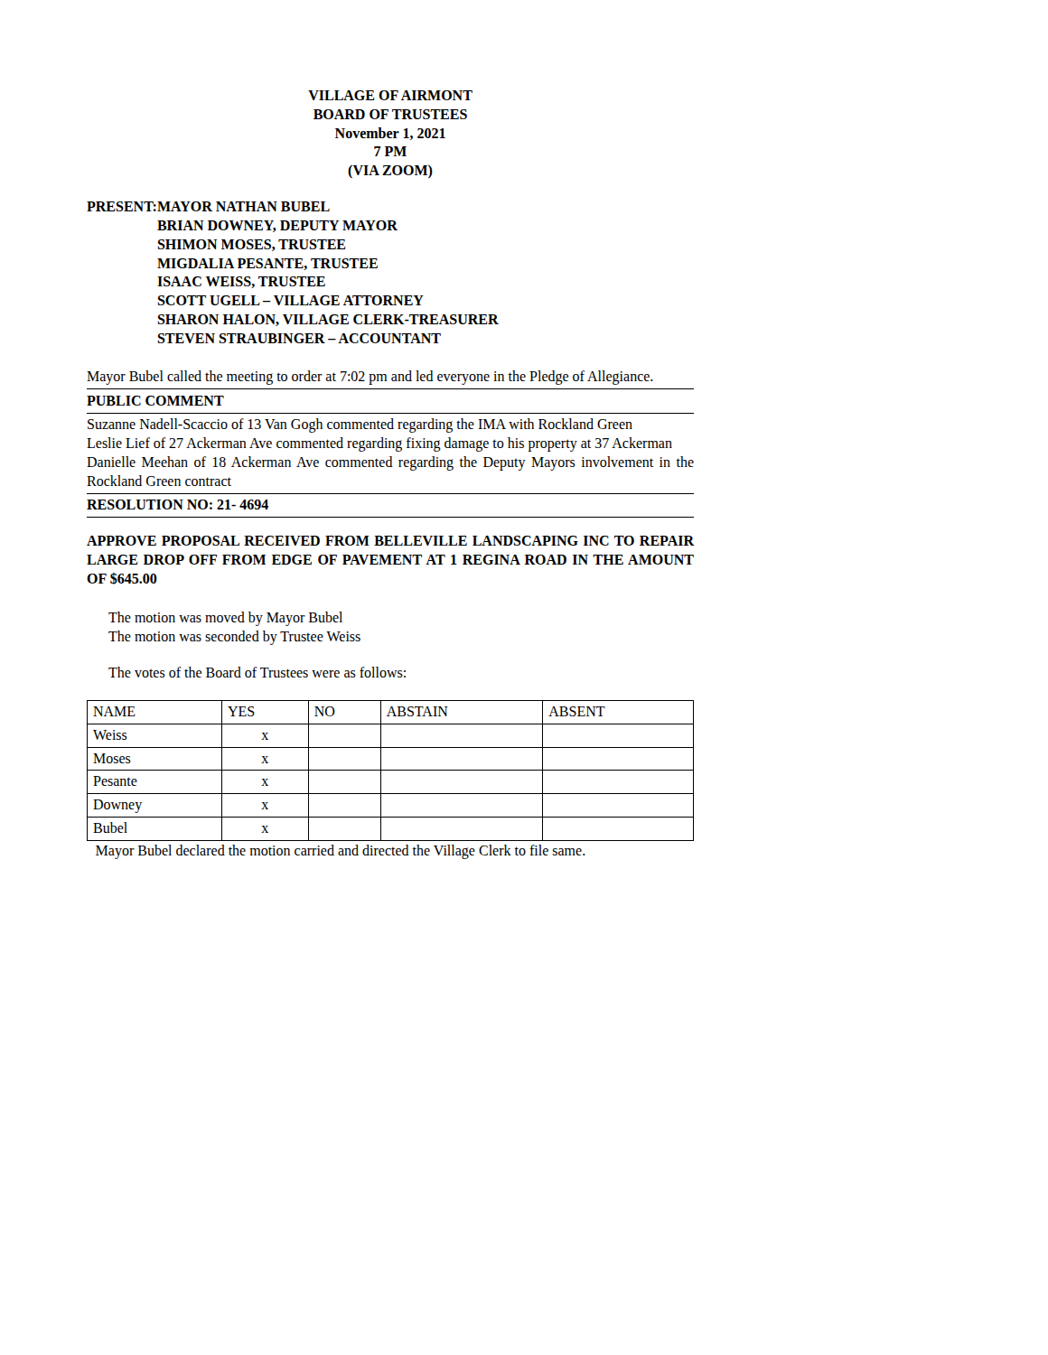VILLAGE OF AIRMONT
BOARD OF TRUSTEES
November 1, 2021
7 PM
(VIA ZOOM)
| PRESENT: | MAYOR NATHAN BUBEL BRIAN DOWNEY, DEPUTY MAYOR SHIMON MOSES, TRUSTEE MIGDALIA PESANTE, TRUSTEE ISAAC WEISS, TRUSTEE SCOTT UGELL – VILLAGE ATTORNEY SHARON HALON, VILLAGE CLERK-TREASURER STEVEN STRAUBINGER – ACCOUNTANT |
Mayor Bubel called the meeting to order at 7:02 pm and led everyone in the Pledge of Allegiance.
PUBLIC COMMENT
Suzanne Nadell-Scaccio of 13 Van Gogh commented regarding the IMA with Rockland Green
Leslie Lief of 27 Ackerman Ave commented regarding fixing damage to his property at 37 Ackerman
Danielle Meehan of 18 Ackerman Ave commented regarding the Deputy Mayors involvement in the Rockland Green contract
RESOLUTION NO: 21- 4694
APPROVE PROPOSAL RECEIVED FROM BELLEVILLE LANDSCAPING INC TO REPAIR LARGE DROP OFF FROM EDGE OF PAVEMENT AT 1 REGINA ROAD IN THE AMOUNT OF $645.00
The motion was moved by Mayor Bubel
The motion was seconded by Trustee Weiss
The votes of the Board of Trustees were as follows:
| NAME | YES | NO | ABSTAIN | ABSENT |
| --- | --- | --- | --- | --- |
| Weiss | x | | | |
| Moses | x | | | |
| Pesante | x | | | |
| Downey | x | | | |
| Bubel | x | | | |
Mayor Bubel declared the motion carried and directed the Village Clerk to file same.